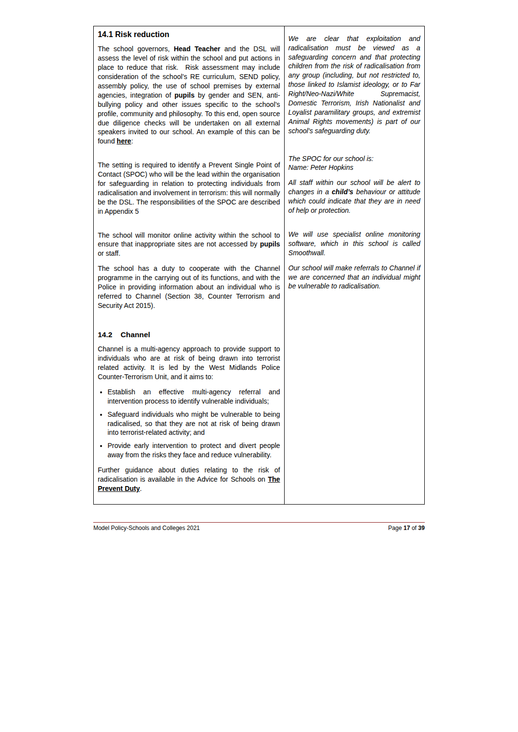| 14.1 Risk reduction The school governors, Head Teacher and the DSL will assess the level of risk within the school and put actions in place to reduce that risk. Risk assessment may include consideration of the school’s RE curriculum, SEND policy, assembly policy, the use of school premises by external agencies, integration of pupils by gender and SEN, anti-bullying policy and other issues specific to the school’s profile, community and philosophy. To this end, open source due diligence checks will be undertaken on all external speakers invited to our school. An example of this can be found here : The setting is required to identify a Prevent Single Point of Contact (SPOC) who will be the lead within the organisation for safeguarding in relation to protecting individuals from radicalisation and involvement in terrorism: this will normally be the DSL. The responsibilities of the SPOC are described in Appendix 5 The school will monitor online activity within the school to ensure that inappropriate sites are not accessed by pupils or staff. The school has a duty to cooperate with the Channel programme in the carrying out of its functions, and with the Police in providing information about an individual who is referred to Channel (Section 38, Counter Terrorism and Security Act 2015). 14.2 Channel Channel is a multi-agency approach to provide support to individuals who are at risk of being drawn into terrorist related activity. It is led by the West Midlands Police Counter-Terrorism Unit, and it aims to: Establish an effective multi-agency referral and intervention process to identify vulnerable individuals; Safeguard individuals who might be vulnerable to being radicalised, so that they are not at risk of being drawn into terrorist-related activity; and Provide early intervention to protect and divert people away from the risks they face and reduce vulnerability. Further guidance about duties relating to the risk of radicalisation is available in the Advice for Schools on The Prevent Duty . | We are clear that exploitation and radicalisation must be viewed as a safeguarding concern and that protecting children from the risk of radicalisation from any group (including, but not restricted to, those linked to Islamist ideology, or to Far Right/Neo-Nazi/White Supremacist, Domestic Terrorism, Irish Nationalist and Loyalist paramilitary groups, and extremist Animal Rights movements) is part of our school’s safeguarding duty. The SPOC for our school is: Name: Peter Hopkins All staff within our school will be alert to changes in a child’s behaviour or attitude which could indicate that they are in need of help or protection. We will use specialist online monitoring software, which in this school is called Smoothwall. Our school will make referrals to Channel if we are concerned that an individual might be vulnerable to radicalisation. |
Model Policy-Schools and Colleges 2021 Page 17 of 39